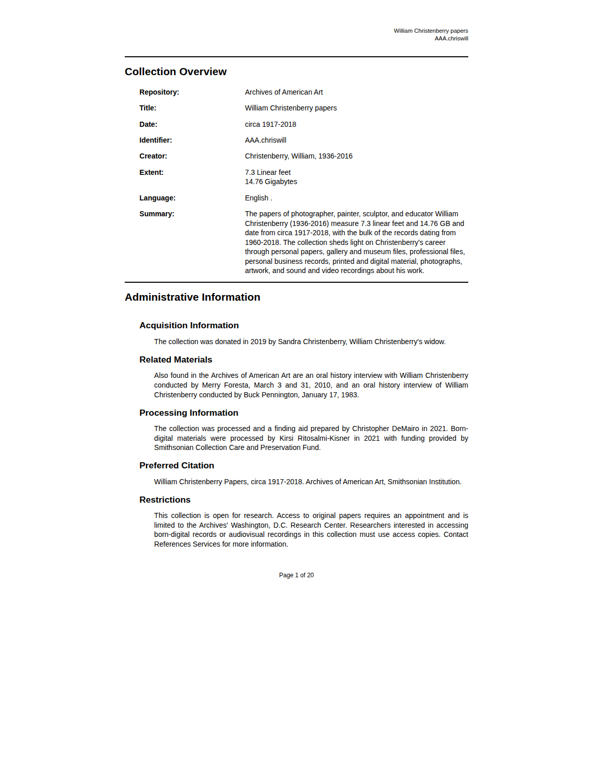William Christenberry papers
AAA.chriswill
Collection Overview
| Repository: | Archives of American Art |
| Title: | William Christenberry papers |
| Date: | circa 1917-2018 |
| Identifier: | AAA.chriswill |
| Creator: | Christenberry, William, 1936-2016 |
| Extent: | 7.3 Linear feet 14.76 Gigabytes |
| Language: | English . |
| Summary: | The papers of photographer, painter, sculptor, and educator William Christenberry (1936-2016) measure 7.3 linear feet and 14.76 GB and date from circa 1917-2018, with the bulk of the records dating from 1960-2018. The collection sheds light on Christenberry's career through personal papers, gallery and museum files, professional files, personal business records, printed and digital material, photographs, artwork, and sound and video recordings about his work. |
Administrative Information
Acquisition Information
The collection was donated in 2019 by Sandra Christenberry, William Christenberry's widow.
Related Materials
Also found in the Archives of American Art are an oral history interview with William Christenberry conducted by Merry Foresta, March 3 and 31, 2010, and an oral history interview of William Christenberry conducted by Buck Pennington, January 17, 1983.
Processing Information
The collection was processed and a finding aid prepared by Christopher DeMairo in 2021. Born-digital materials were processed by Kirsi Ritosalmi-Kisner in 2021 with funding provided by Smithsonian Collection Care and Preservation Fund.
Preferred Citation
William Christenberry Papers, circa 1917-2018. Archives of American Art, Smithsonian Institution.
Restrictions
This collection is open for research. Access to original papers requires an appointment and is limited to the Archives' Washington, D.C. Research Center. Researchers interested in accessing born-digital records or audiovisual recordings in this collection must use access copies. Contact References Services for more information.
Page 1 of 20